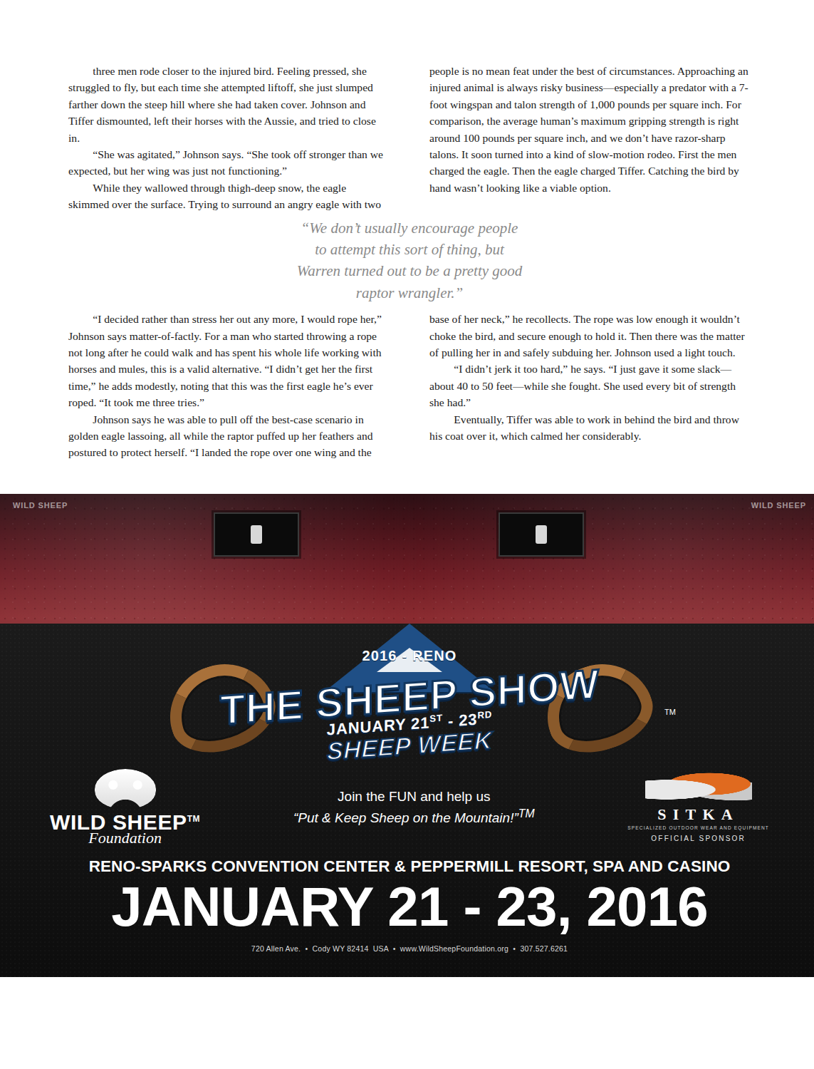three men rode closer to the injured bird. Feeling pressed, she struggled to fly, but each time she attempted liftoff, she just slumped farther down the steep hill where she had taken cover. Johnson and Tiffer dismounted, left their horses with the Aussie, and tried to close in.
“She was agitated,” Johnson says. “She took off stronger than we expected, but her wing was just not functioning.”
While they wallowed through thigh-deep snow, the eagle skimmed over the surface. Trying to surround an angry eagle with two people is no mean feat under the best of circumstances. Approaching an injured animal is always risky business—especially a predator with a 7-foot wingspan and talon strength of 1,000 pounds per square inch. For comparison, the average human’s maximum gripping strength is right around 100 pounds per square inch, and we don’t have razor-sharp talons. It soon turned into a kind of slow-motion rodeo. First the men charged the eagle. Then the eagle charged Tiffer. Catching the bird by hand wasn’t looking like a viable option.
“We don’t usually encourage people to attempt this sort of thing, but Warren turned out to be a pretty good raptor wrangler.”
“I decided rather than stress her out any more, I would rope her,” Johnson says matter-of-factly. For a man who started throwing a rope not long after he could walk and has spent his whole life working with horses and mules, this is a valid alternative. “I didn’t get her the first time,” he adds modestly, noting that this was the first eagle he’s ever roped. “It took me three tries.”
Johnson says he was able to pull off the best-case scenario in golden eagle lassoing, all while the raptor puffed up her feathers and postured to protect herself. “I landed the rope over one wing and the base of her neck,” he recollects. The rope was low enough it wouldn’t choke the bird, and secure enough to hold it. Then there was the matter of pulling her in and safely subduing her. Johnson used a light touch.
“I didn’t jerk it too hard,” he says. “I just gave it some slack—about 40 to 50 feet—while she fought. She used every bit of strength she had.”
Eventually, Tiffer was able to work in behind the bird and throw his coat over it, which calmed her considerably.
Wild Sheep
Wild Sheep
2016 - RENO
THE SHEEP SHOW
JANUARY 21ST - 23RD
SHEEP WEEK
TM
WILD SHEEPTM
Foundation
Join the FUN and help us
“Put & Keep Sheep on the Mountain!”TM
SITKA
Specialized Outdoor Wear and Equipment
Official Sponsor
RENO-SPARKS CONVENTION CENTER & PEPPERMILL RESORT, SPA AND CASINO
JANUARY 21 - 23, 2016
720 Allen Ave. • Cody WY 82414 USA • www.WildSheepFoundation.org • 307.527.6261